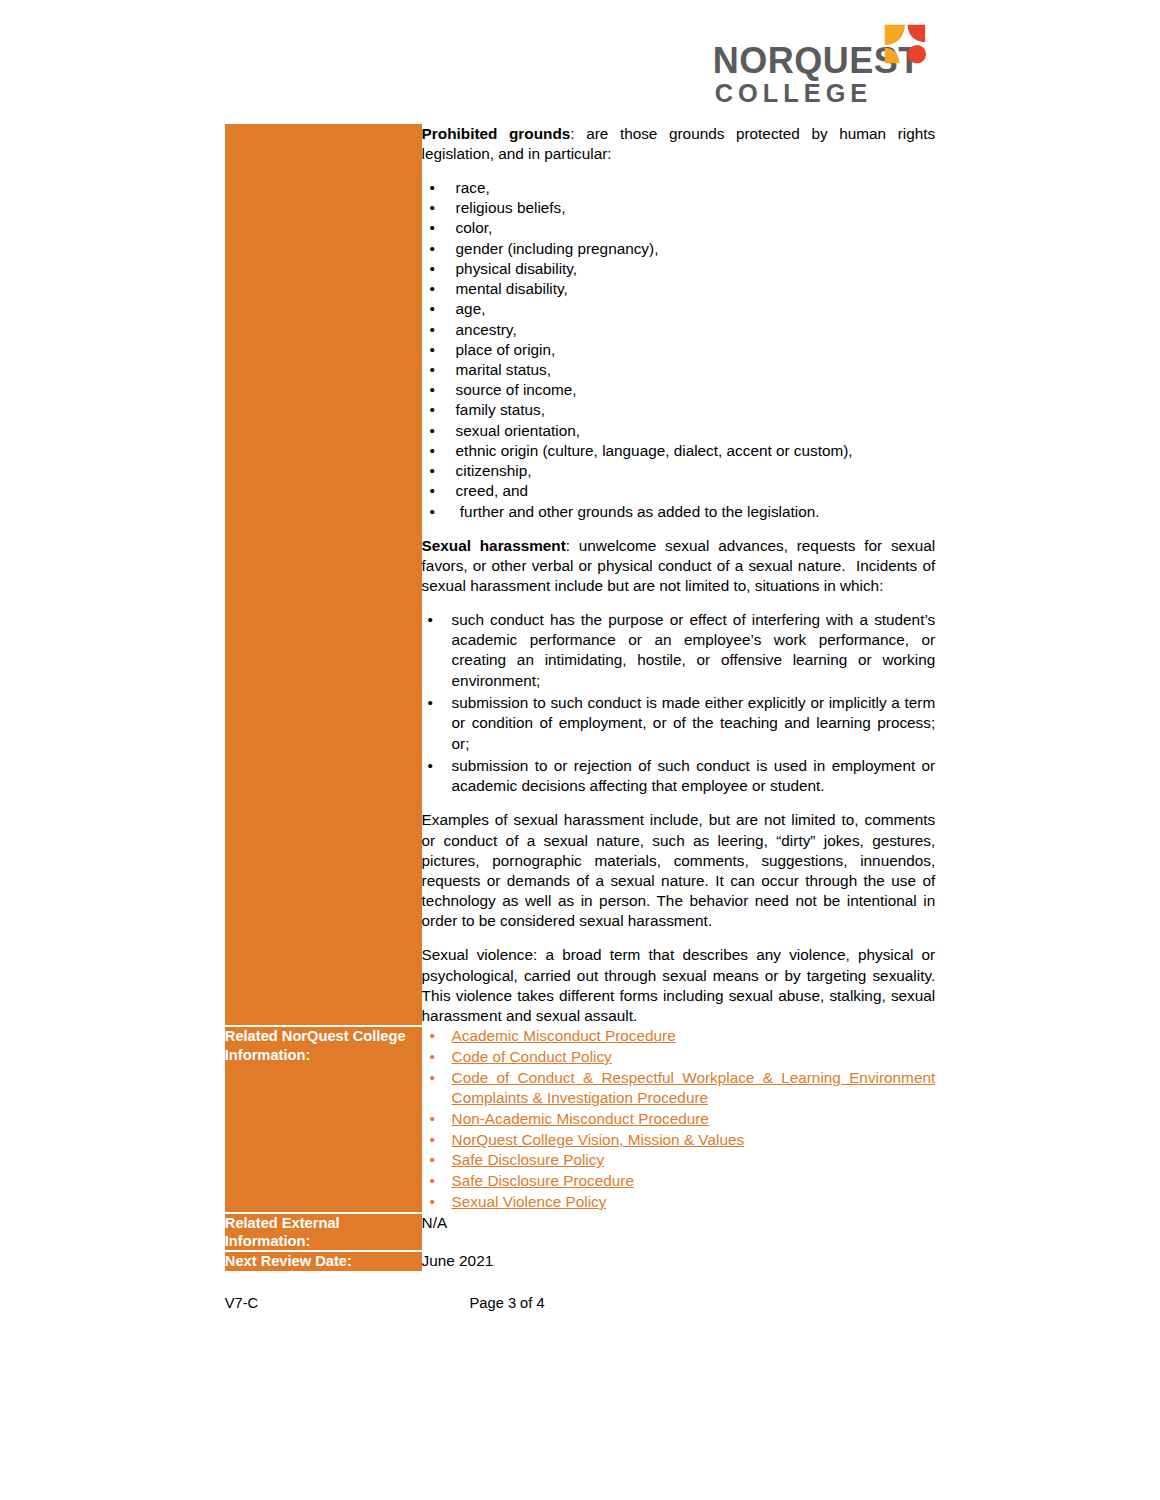NORQUEST
COLLEGE
| | Prohibited grounds : are those grounds protected by human rights legislation, and in particular: race, religious beliefs, color, gender (including pregnancy), physical disability, mental disability, age, ancestry, place of origin, marital status, source of income, family status, sexual orientation, ethnic origin (culture, language, dialect, accent or custom), citizenship, creed, and further and other grounds as added to the legislation. Sexual harassment : unwelcome sexual advances, requests for sexual favors, or other verbal or physical conduct of a sexual nature. Incidents of sexual harassment include but are not limited to, situations in which: such conduct has the purpose or effect of interfering with a student’s academic performance or an employee’s work performance, or creating an intimidating, hostile, or offensive learning or working environment; submission to such conduct is made either explicitly or implicitly a term or condition of employment, or of the teaching and learning process; or; submission to or rejection of such conduct is used in employment or academic decisions affecting that employee or student. Examples of sexual harassment include, but are not limited to, comments or conduct of a sexual nature, such as leering, “dirty” jokes, gestures, pictures, pornographic materials, comments, suggestions, innuendos, requests or demands of a sexual nature. It can occur through the use of technology as well as in person. The behavior need not be intentional in order to be considered sexual harassment. Sexual violence: a broad term that describes any violence, physical or psychological, carried out through sexual means or by targeting sexuality. This violence takes different forms including sexual abuse, stalking, sexual harassment and sexual assault. |
| Related NorQuest College Information: | Academic Misconduct Procedure Code of Conduct Policy Code of Conduct & Respectful Workplace & Learning Environment Complaints & Investigation Procedure Non-Academic Misconduct Procedure NorQuest College Vision, Mission & Values Safe Disclosure Policy Safe Disclosure Procedure Sexual Violence Policy |
| Related External Information: | N/A |
| Next Review Date: | June 2021 |
V7-C Page 3 of 4